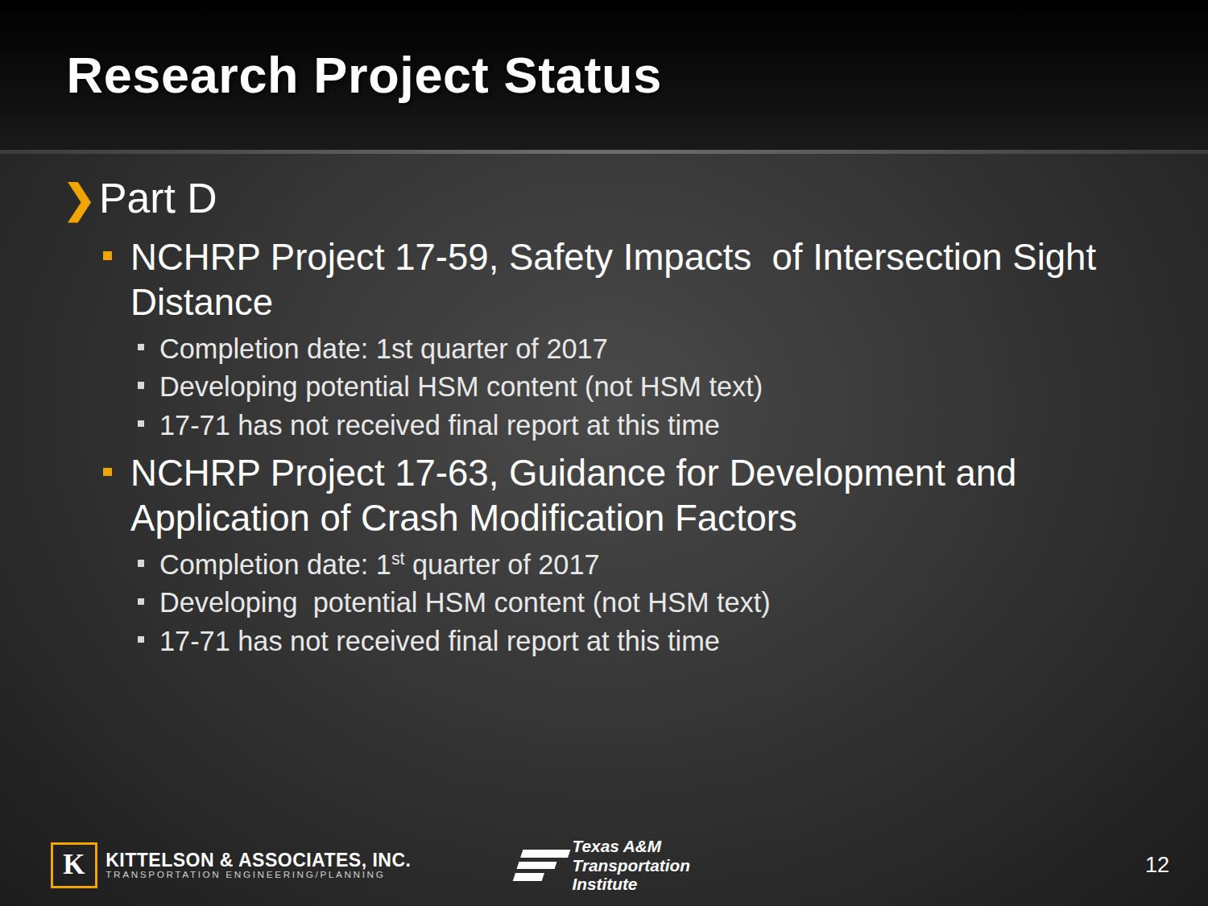Research Project Status
Part D
NCHRP Project 17-59, Safety Impacts of Intersection Sight Distance
Completion date: 1st quarter of 2017
Developing potential HSM content (not HSM text)
17-71 has not received final report at this time
NCHRP Project 17-63, Guidance for Development and Application of Crash Modification Factors
Completion date: 1st quarter of 2017
Developing potential HSM content (not HSM text)
17-71 has not received final report at this time
K
KITTELSON & ASSOCIATES, INC.
TRANSPORTATION ENGINEERING/PLANNING
Texas A&M
Transportation
Institute
12